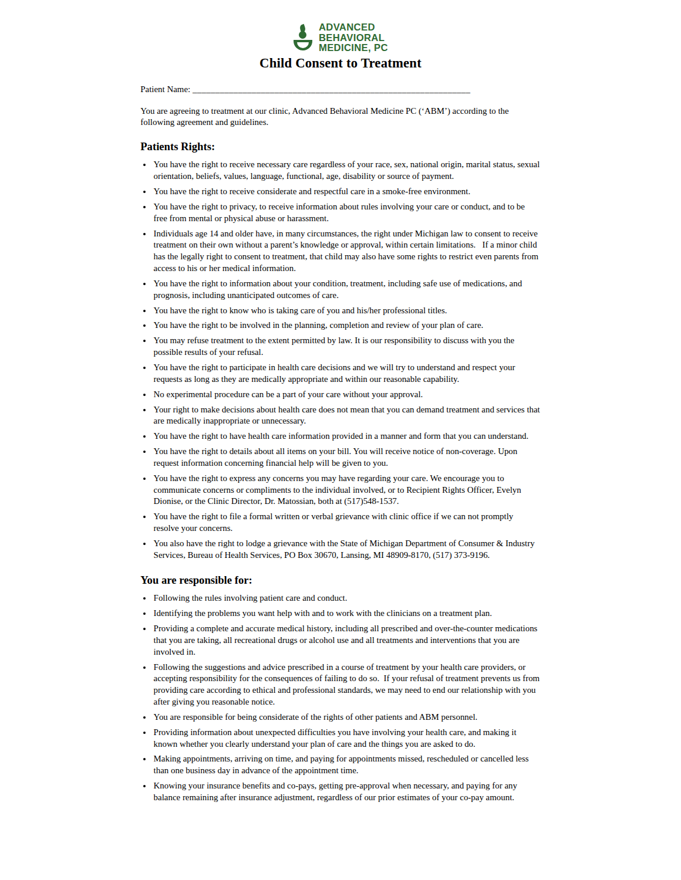Advanced Behavioral Medicine, PC
Child Consent to Treatment
Patient Name: _____________________________________________________________
You are agreeing to treatment at our clinic, Advanced Behavioral Medicine PC (‘ABM’) according to the following agreement and guidelines.
Patients Rights:
You have the right to receive necessary care regardless of your race, sex, national origin, marital status, sexual orientation, beliefs, values, language, functional, age, disability or source of payment.
You have the right to receive considerate and respectful care in a smoke-free environment.
You have the right to privacy, to receive information about rules involving your care or conduct, and to be free from mental or physical abuse or harassment.
Individuals age 14 and older have, in many circumstances, the right under Michigan law to consent to receive treatment on their own without a parent’s knowledge or approval, within certain limitations. If a minor child has the legally right to consent to treatment, that child may also have some rights to restrict even parents from access to his or her medical information.
You have the right to information about your condition, treatment, including safe use of medications, and prognosis, including unanticipated outcomes of care.
You have the right to know who is taking care of you and his/her professional titles.
You have the right to be involved in the planning, completion and review of your plan of care.
You may refuse treatment to the extent permitted by law. It is our responsibility to discuss with you the possible results of your refusal.
You have the right to participate in health care decisions and we will try to understand and respect your requests as long as they are medically appropriate and within our reasonable capability.
No experimental procedure can be a part of your care without your approval.
Your right to make decisions about health care does not mean that you can demand treatment and services that are medically inappropriate or unnecessary.
You have the right to have health care information provided in a manner and form that you can understand.
You have the right to details about all items on your bill. You will receive notice of non-coverage. Upon request information concerning financial help will be given to you.
You have the right to express any concerns you may have regarding your care. We encourage you to communicate concerns or compliments to the individual involved, or to Recipient Rights Officer, Evelyn Dionise, or the Clinic Director, Dr. Matossian, both at (517)548-1537.
You have the right to file a formal written or verbal grievance with clinic office if we can not promptly resolve your concerns.
You also have the right to lodge a grievance with the State of Michigan Department of Consumer & Industry Services, Bureau of Health Services, PO Box 30670, Lansing, MI 48909-8170, (517) 373-9196.
You are responsible for:
Following the rules involving patient care and conduct.
Identifying the problems you want help with and to work with the clinicians on a treatment plan.
Providing a complete and accurate medical history, including all prescribed and over-the-counter medications that you are taking, all recreational drugs or alcohol use and all treatments and interventions that you are involved in.
Following the suggestions and advice prescribed in a course of treatment by your health care providers, or accepting responsibility for the consequences of failing to do so. If your refusal of treatment prevents us from providing care according to ethical and professional standards, we may need to end our relationship with you after giving you reasonable notice.
You are responsible for being considerate of the rights of other patients and ABM personnel.
Providing information about unexpected difficulties you have involving your health care, and making it known whether you clearly understand your plan of care and the things you are asked to do.
Making appointments, arriving on time, and paying for appointments missed, rescheduled or cancelled less than one business day in advance of the appointment time.
Knowing your insurance benefits and co-pays, getting pre-approval when necessary, and paying for any balance remaining after insurance adjustment, regardless of our prior estimates of your co-pay amount.